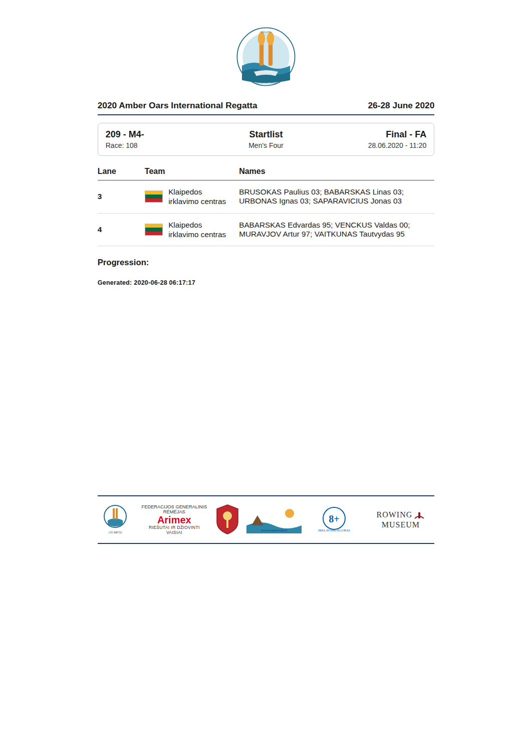REGATA GINTARINIAI IRKLAI
2020 Amber Oars International Regatta
26-28 June 2020
209 - M4-
Race: 108
Startlist
Men's Four
Final - FA
28.06.2020 - 11:20
| Lane | Team | Names |
| --- | --- | --- |
| 3 | Klaipedos irklavimo centras | BRUSOKAS Paulius 03; BABARSKAS Linas 03; URBONAS Ignas 03; SAPARAVICIUS Jonas 03 |
| 4 | Klaipedos irklavimo centras | BABARSKAS Edvardas 95; VENCKUS Valdas 00; MURAVJOV Artur 97; VAITKUNAS Tautvydas 95 |
Progression:
Generated: 2020-06-28 06:17:17
135 METŲ
FEDERACIJOS GENERALINIS RĖMĖJAS
Arimex
RIEŠUTAI IR DŽIOVINTI VAISIAI
www.trakai-visit.lt
8+ IRKLAVIMO KLUBAS
ROWING MUSEUM